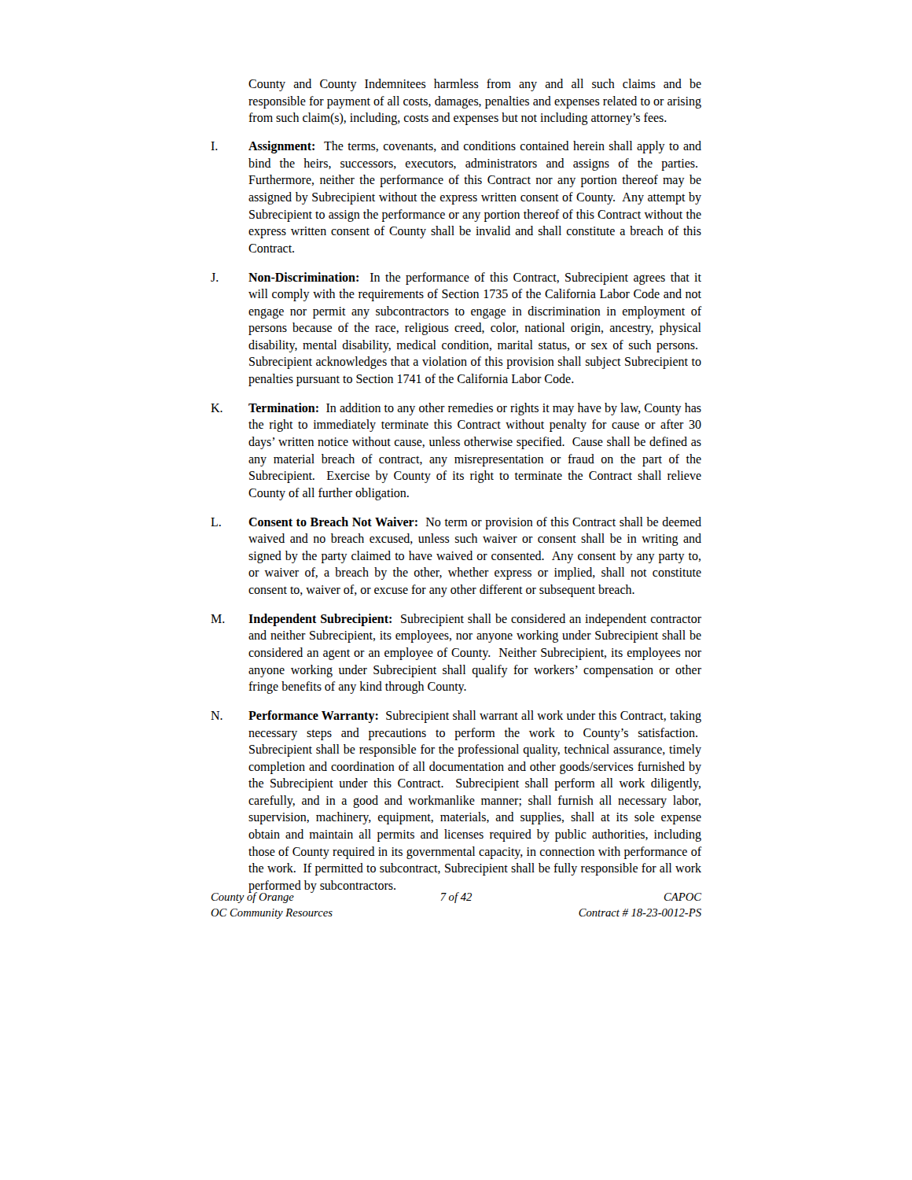County and County Indemnitees harmless from any and all such claims and be responsible for payment of all costs, damages, penalties and expenses related to or arising from such claim(s), including, costs and expenses but not including attorney’s fees.
I. Assignment: The terms, covenants, and conditions contained herein shall apply to and bind the heirs, successors, executors, administrators and assigns of the parties. Furthermore, neither the performance of this Contract nor any portion thereof may be assigned by Subrecipient without the express written consent of County. Any attempt by Subrecipient to assign the performance or any portion thereof of this Contract without the express written consent of County shall be invalid and shall constitute a breach of this Contract.
J. Non-Discrimination: In the performance of this Contract, Subrecipient agrees that it will comply with the requirements of Section 1735 of the California Labor Code and not engage nor permit any subcontractors to engage in discrimination in employment of persons because of the race, religious creed, color, national origin, ancestry, physical disability, mental disability, medical condition, marital status, or sex of such persons. Subrecipient acknowledges that a violation of this provision shall subject Subrecipient to penalties pursuant to Section 1741 of the California Labor Code.
K. Termination: In addition to any other remedies or rights it may have by law, County has the right to immediately terminate this Contract without penalty for cause or after 30 days’ written notice without cause, unless otherwise specified. Cause shall be defined as any material breach of contract, any misrepresentation or fraud on the part of the Subrecipient. Exercise by County of its right to terminate the Contract shall relieve County of all further obligation.
L. Consent to Breach Not Waiver: No term or provision of this Contract shall be deemed waived and no breach excused, unless such waiver or consent shall be in writing and signed by the party claimed to have waived or consented. Any consent by any party to, or waiver of, a breach by the other, whether express or implied, shall not constitute consent to, waiver of, or excuse for any other different or subsequent breach.
M. Independent Subrecipient: Subrecipient shall be considered an independent contractor and neither Subrecipient, its employees, nor anyone working under Subrecipient shall be considered an agent or an employee of County. Neither Subrecipient, its employees nor anyone working under Subrecipient shall qualify for workers’ compensation or other fringe benefits of any kind through County.
N. Performance Warranty: Subrecipient shall warrant all work under this Contract, taking necessary steps and precautions to perform the work to County’s satisfaction. Subrecipient shall be responsible for the professional quality, technical assurance, timely completion and coordination of all documentation and other goods/services furnished by the Subrecipient under this Contract. Subrecipient shall perform all work diligently, carefully, and in a good and workmanlike manner; shall furnish all necessary labor, supervision, machinery, equipment, materials, and supplies, shall at its sole expense obtain and maintain all permits and licenses required by public authorities, including those of County required in its governmental capacity, in connection with performance of the work. If permitted to subcontract, Subrecipient shall be fully responsible for all work performed by subcontractors.
| County of Orange | 7 of 42 | CAPOC |
| OC Community Resources | | Contract # 18-23-0012-PS |